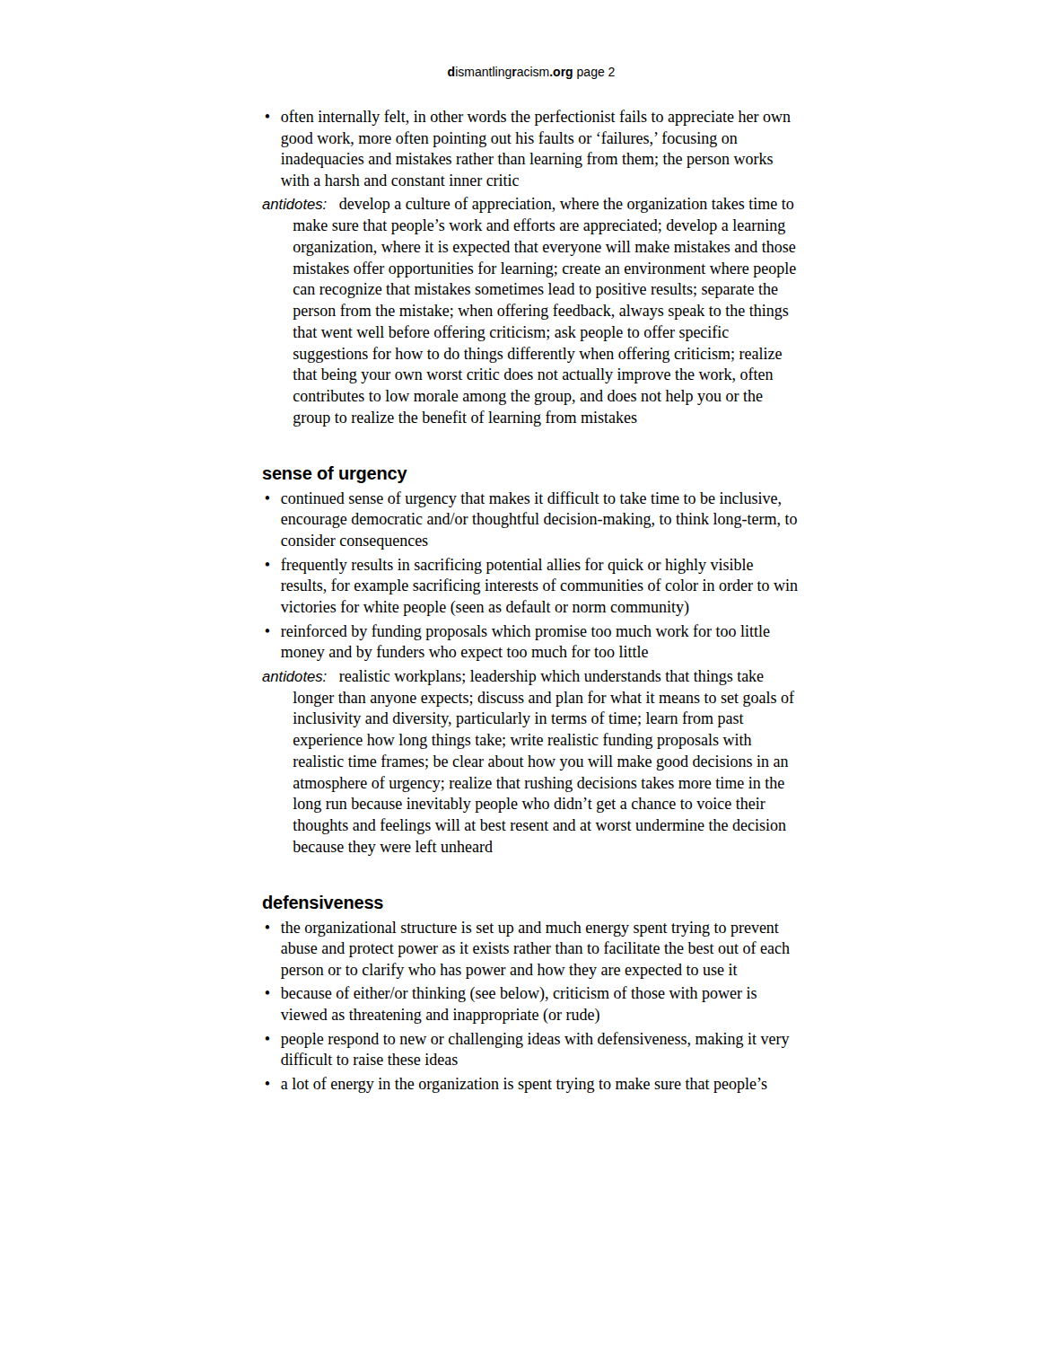dismantlingracism.org page 2
often internally felt, in other words the perfectionist fails to appreciate her own good work, more often pointing out his faults or ‘failures,’ focusing on inadequacies and mistakes rather than learning from them; the person works with a harsh and constant inner critic
antidotes: develop a culture of appreciation, where the organization takes time to make sure that people’s work and efforts are appreciated; develop a learning organization, where it is expected that everyone will make mistakes and those mistakes offer opportunities for learning; create an environment where people can recognize that mistakes sometimes lead to positive results; separate the person from the mistake; when offering feedback, always speak to the things that went well before offering criticism; ask people to offer specific suggestions for how to do things differently when offering criticism; realize that being your own worst critic does not actually improve the work, often contributes to low morale among the group, and does not help you or the group to realize the benefit of learning from mistakes
sense of urgency
continued sense of urgency that makes it difficult to take time to be inclusive, encourage democratic and/or thoughtful decision-making, to think long-term, to consider consequences
frequently results in sacrificing potential allies for quick or highly visible results, for example sacrificing interests of communities of color in order to win victories for white people (seen as default or norm community)
reinforced by funding proposals which promise too much work for too little money and by funders who expect too much for too little
antidotes: realistic workplans; leadership which understands that things take longer than anyone expects; discuss and plan for what it means to set goals of inclusivity and diversity, particularly in terms of time; learn from past experience how long things take; write realistic funding proposals with realistic time frames; be clear about how you will make good decisions in an atmosphere of urgency; realize that rushing decisions takes more time in the long run because inevitably people who didn’t get a chance to voice their thoughts and feelings will at best resent and at worst undermine the decision because they were left unheard
defensiveness
the organizational structure is set up and much energy spent trying to prevent abuse and protect power as it exists rather than to facilitate the best out of each person or to clarify who has power and how they are expected to use it
because of either/or thinking (see below), criticism of those with power is viewed as threatening and inappropriate (or rude)
people respond to new or challenging ideas with defensiveness, making it very difficult to raise these ideas
a lot of energy in the organization is spent trying to make sure that people’s